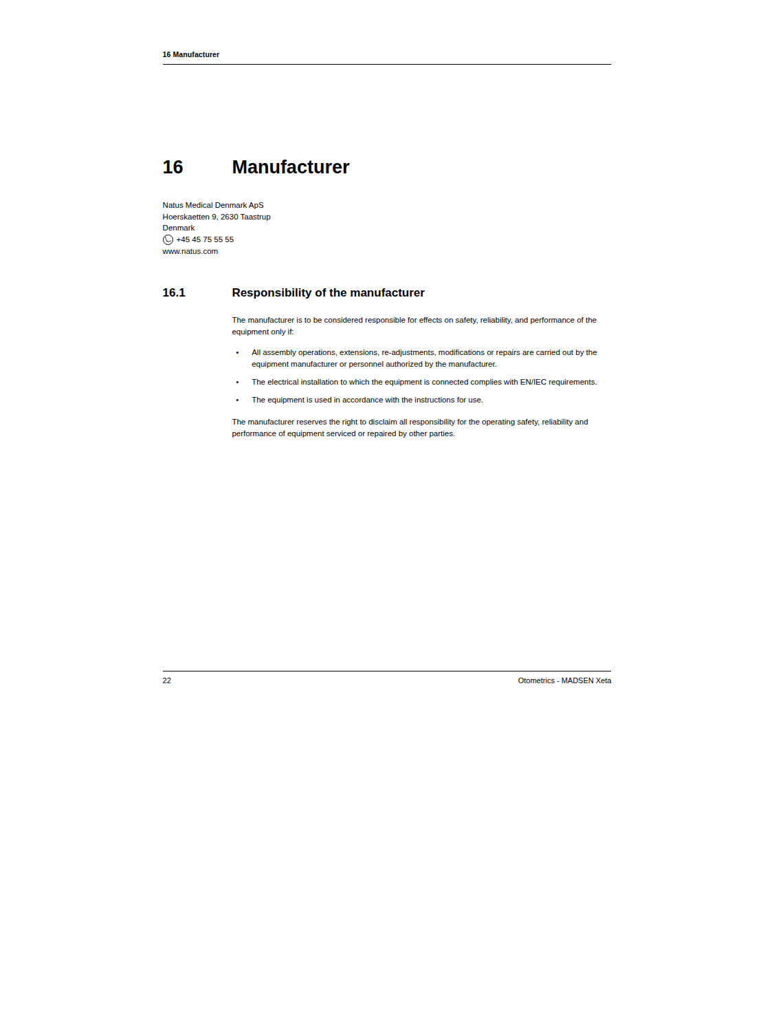16 Manufacturer
16
Manufacturer
Natus Medical Denmark ApS
Hoerskaetten 9, 2630 Taastrup
Denmark
+45 45 75 55 55
www.natus.com
16.1
Responsibility of the manufacturer
The manufacturer is to be considered responsible for effects on safety, reliability, and performance of the equipment only if:
All assembly operations, extensions, re-adjustments, modifications or repairs are carried out by the equipment manufacturer or personnel authorized by the manufacturer.
The electrical installation to which the equipment is connected complies with EN/IEC requirements.
The equipment is used in accordance with the instructions for use.
The manufacturer reserves the right to disclaim all responsibility for the operating safety, reliability and performance of equipment serviced or repaired by other parties.
22
Otometrics - MADSEN Xeta